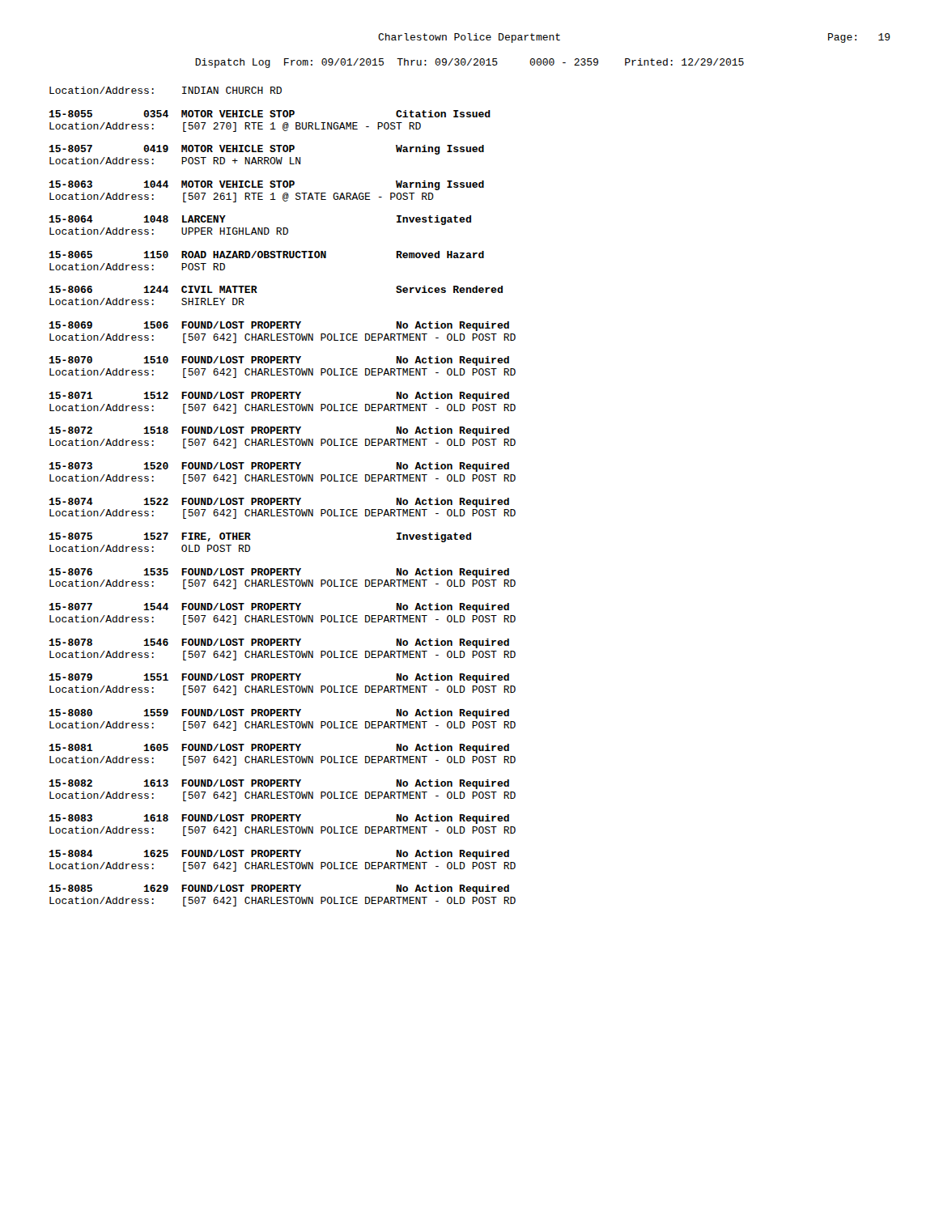Charlestown Police DepartmentPage: 19
Dispatch Log From: 09/01/2015 Thru: 09/30/2015 0000 - 2359 Printed: 12/29/2015
Location/Address: INDIAN CHURCH RD
15-8055 0354 MOTOR VEHICLE STOP Citation Issued
Location/Address: [507 270] RTE 1 @ BURLINGAME - POST RD
15-8057 0419 MOTOR VEHICLE STOP Warning Issued
Location/Address: POST RD + NARROW LN
15-8063 1044 MOTOR VEHICLE STOP Warning Issued
Location/Address: [507 261] RTE 1 @ STATE GARAGE - POST RD
15-8064 1048 LARCENY Investigated
Location/Address: UPPER HIGHLAND RD
15-8065 1150 ROAD HAZARD/OBSTRUCTION Removed Hazard
Location/Address: POST RD
15-8066 1244 CIVIL MATTER Services Rendered
Location/Address: SHIRLEY DR
15-8069 1506 FOUND/LOST PROPERTY No Action Required
Location/Address: [507 642] CHARLESTOWN POLICE DEPARTMENT - OLD POST RD
15-8070 1510 FOUND/LOST PROPERTY No Action Required
Location/Address: [507 642] CHARLESTOWN POLICE DEPARTMENT - OLD POST RD
15-8071 1512 FOUND/LOST PROPERTY No Action Required
Location/Address: [507 642] CHARLESTOWN POLICE DEPARTMENT - OLD POST RD
15-8072 1518 FOUND/LOST PROPERTY No Action Required
Location/Address: [507 642] CHARLESTOWN POLICE DEPARTMENT - OLD POST RD
15-8073 1520 FOUND/LOST PROPERTY No Action Required
Location/Address: [507 642] CHARLESTOWN POLICE DEPARTMENT - OLD POST RD
15-8074 1522 FOUND/LOST PROPERTY No Action Required
Location/Address: [507 642] CHARLESTOWN POLICE DEPARTMENT - OLD POST RD
15-8075 1527 FIRE, OTHER Investigated
Location/Address: OLD POST RD
15-8076 1535 FOUND/LOST PROPERTY No Action Required
Location/Address: [507 642] CHARLESTOWN POLICE DEPARTMENT - OLD POST RD
15-8077 1544 FOUND/LOST PROPERTY No Action Required
Location/Address: [507 642] CHARLESTOWN POLICE DEPARTMENT - OLD POST RD
15-8078 1546 FOUND/LOST PROPERTY No Action Required
Location/Address: [507 642] CHARLESTOWN POLICE DEPARTMENT - OLD POST RD
15-8079 1551 FOUND/LOST PROPERTY No Action Required
Location/Address: [507 642] CHARLESTOWN POLICE DEPARTMENT - OLD POST RD
15-8080 1559 FOUND/LOST PROPERTY No Action Required
Location/Address: [507 642] CHARLESTOWN POLICE DEPARTMENT - OLD POST RD
15-8081 1605 FOUND/LOST PROPERTY No Action Required
Location/Address: [507 642] CHARLESTOWN POLICE DEPARTMENT - OLD POST RD
15-8082 1613 FOUND/LOST PROPERTY No Action Required
Location/Address: [507 642] CHARLESTOWN POLICE DEPARTMENT - OLD POST RD
15-8083 1618 FOUND/LOST PROPERTY No Action Required
Location/Address: [507 642] CHARLESTOWN POLICE DEPARTMENT - OLD POST RD
15-8084 1625 FOUND/LOST PROPERTY No Action Required
Location/Address: [507 642] CHARLESTOWN POLICE DEPARTMENT - OLD POST RD
15-8085 1629 FOUND/LOST PROPERTY No Action Required
Location/Address: [507 642] CHARLESTOWN POLICE DEPARTMENT - OLD POST RD